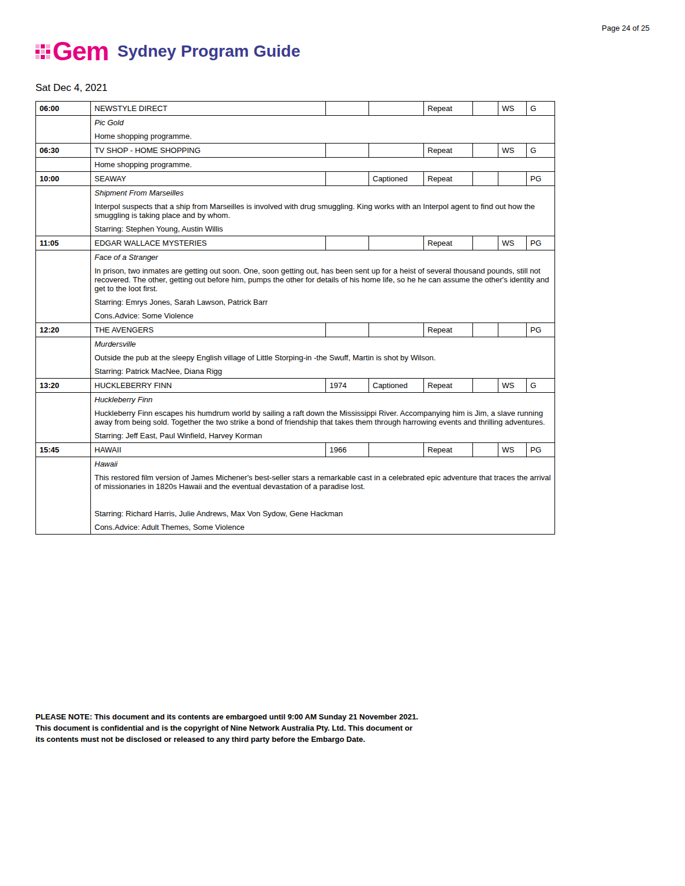Page 24 of 25
Gem
Sydney Program Guide
Sat Dec 4, 2021
| 06:00 | NEWSTYLE DIRECT | | | Repeat | | WS | G |
| | Pic Gold Home shopping programme. |
| 06:30 | TV SHOP - HOME SHOPPING | | | Repeat | | WS | G |
| | Home shopping programme. |
| 10:00 | SEAWAY | | Captioned | Repeat | | | PG |
| | Shipment From Marseilles Interpol suspects that a ship from Marseilles is involved with drug smuggling. King works with an Interpol agent to find out how the smuggling is taking place and by whom. Starring: Stephen Young, Austin Willis |
| 11:05 | EDGAR WALLACE MYSTERIES | | | Repeat | | WS | PG |
| | Face of a Stranger In prison, two inmates are getting out soon. One, soon getting out, has been sent up for a heist of several thousand pounds, still not recovered. The other, getting out before him, pumps the other for details of his home life, so he he can assume the other's identity and get to the loot first. Starring: Emrys Jones, Sarah Lawson, Patrick Barr Cons.Advice: Some Violence |
| 12:20 | THE AVENGERS | | | Repeat | | | PG |
| | Murdersville Outside the pub at the sleepy English village of Little Storping-in -the Swuff, Martin is shot by Wilson. Starring: Patrick MacNee, Diana Rigg |
| 13:20 | HUCKLEBERRY FINN | 1974 | Captioned | Repeat | | WS | G |
| | Huckleberry Finn Huckleberry Finn escapes his humdrum world by sailing a raft down the Mississippi River. Accompanying him is Jim, a slave running away from being sold. Together the two strike a bond of friendship that takes them through harrowing events and thrilling adventures. Starring: Jeff East, Paul Winfield, Harvey Korman |
| 15:45 | HAWAII | 1966 | | Repeat | | WS | PG |
| | Hawaii This restored film version of James Michener's best-seller stars a remarkable cast in a celebrated epic adventure that traces the arrival of missionaries in 1820s Hawaii and the eventual devastation of a paradise lost. Starring: Richard Harris, Julie Andrews, Max Von Sydow, Gene Hackman Cons.Advice: Adult Themes, Some Violence |
PLEASE NOTE: This document and its contents are embargoed until 9:00 AM Sunday 21 November 2021.
This document is confidential and is the copyright of Nine Network Australia Pty. Ltd. This document or
its contents must not be disclosed or released to any third party before the Embargo Date.